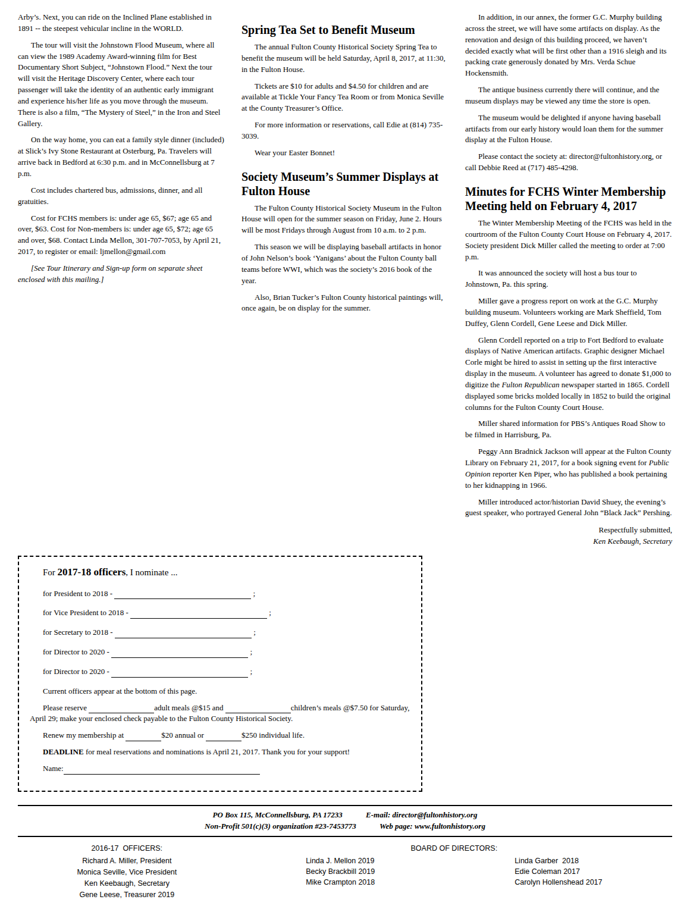Arby’s. Next, you can ride on the Inclined Plane established in 1891 -- the steepest vehicular incline in the WORLD.
The tour will visit the Johnstown Flood Museum, where all can view the 1989 Academy Award-winning film for Best Documentary Short Subject, “Johnstown Flood.” Next the tour will visit the Heritage Discovery Center, where each tour passenger will take the identity of an authentic early immigrant and experience his/her life as you move through the museum. There is also a film, “The Mystery of Steel,” in the Iron and Steel Gallery.
On the way home, you can eat a family style dinner (included) at Slick’s Ivy Stone Restaurant at Osterburg, Pa. Travelers will arrive back in Bedford at 6:30 p.m. and in McConnellsburg at 7 p.m.
Cost includes chartered bus, admissions, dinner, and all gratuities.
Cost for FCHS members is: under age 65, $67; age 65 and over, $63. Cost for Non-members is: under age 65, $72; age 65 and over, $68. Contact Linda Mellon, 301-707-7053, by April 21, 2017, to register or email: ljmellon@gmail.com
[See Tour Itinerary and Sign-up form on separate sheet enclosed with this mailing.]
Spring Tea Set to Benefit Museum
The annual Fulton County Historical Society Spring Tea to benefit the museum will be held Saturday, April 8, 2017, at 11:30, in the Fulton House.
Tickets are $10 for adults and $4.50 for children and are available at Tickle Your Fancy Tea Room or from Monica Seville at the County Treasurer’s Office.
For more information or reservations, call Edie at (814) 735-3039.
Wear your Easter Bonnet!
Society Museum’s Summer Displays at Fulton House
The Fulton County Historical Society Museum in the Fulton House will open for the summer season on Friday, June 2. Hours will be most Fridays through August from 10 a.m. to 2 p.m.
This season we will be displaying baseball artifacts in honor of John Nelson’s book ‘Yanigans’ about the Fulton County ball teams before WWI, which was the society’s 2016 book of the year.
Also, Brian Tucker’s Fulton County historical paintings will, once again, be on display for the summer.
In addition, in our annex, the former G.C. Murphy building across the street, we will have some artifacts on display. As the renovation and design of this building proceed, we haven’t decided exactly what will be first other than a 1916 sleigh and its packing crate generously donated by Mrs. Verda Schue Hockensmith.
The antique business currently there will continue, and the museum displays may be viewed any time the store is open.
The museum would be delighted if anyone having baseball artifacts from our early history would loan them for the summer display at the Fulton House.
Please contact the society at: director@fultonhistory.org, or call Debbie Reed at (717) 485-4298.
Minutes for FCHS Winter Membership Meeting held on February 4, 2017
The Winter Membership Meeting of the FCHS was held in the courtroom of the Fulton County Court House on February 4, 2017. Society president Dick Miller called the meeting to order at 7:00 p.m.
It was announced the society will host a bus tour to Johnstown, Pa. this spring.
Miller gave a progress report on work at the G.C. Murphy building museum. Volunteers working are Mark Sheffield, Tom Duffey, Glenn Cordell, Gene Leese and Dick Miller.
Glenn Cordell reported on a trip to Fort Bedford to evaluate displays of Native American artifacts. Graphic designer Michael Corle might be hired to assist in setting up the first interactive display in the museum. A volunteer has agreed to donate $1,000 to digitize the Fulton Republican newspaper started in 1865. Cordell displayed some bricks molded locally in 1852 to build the original columns for the Fulton County Court House.
Miller shared information for PBS’s Antiques Road Show to be filmed in Harrisburg, Pa.
Peggy Ann Bradnick Jackson will appear at the Fulton County Library on February 21, 2017, for a book signing event for Public Opinion reporter Ken Piper, who has published a book pertaining to her kidnapping in 1966.
Miller introduced actor/historian David Shuey, the evening’s guest speaker, who portrayed General John “Black Jack” Pershing.
Respectfully submitted,
Ken Keebaugh, Secretary
For 2017-18 officers, I nominate ...
for President to 2018 - ;
for Vice President to 2018 - ;
for Secretary to 2018 - ;
for Director to 2020 - ;
for Director to 2020 - ;
Current officers appear at the bottom of this page.
Please reserve adult meals @$15 and children’s meals @$7.50 for Saturday, April 29; make your enclosed check payable to the Fulton County Historical Society.
Renew my membership at $20 annual or $250 individual life.
DEADLINE for meal reservations and nominations is April 21, 2017. Thank you for your support!
Name:
PO Box 115, McConnellsburg, PA 17233 E-mail: director@fultonhistory.org
Non-Profit 501(c)(3) organization #23-7453773 Web page: www.fultonhistory.org
2016-17 OFFICERS:
Richard A. Miller, President
Monica Seville, Vice President
Ken Keebaugh, Secretary
Gene Leese, Treasurer 2019
BOARD OF DIRECTORS:
Linda J. Mellon 2019
Becky Brackbill 2019
Mike Crampton 2018
Linda Garber 2018
Edie Coleman 2017
Carolyn Hollenshead 2017